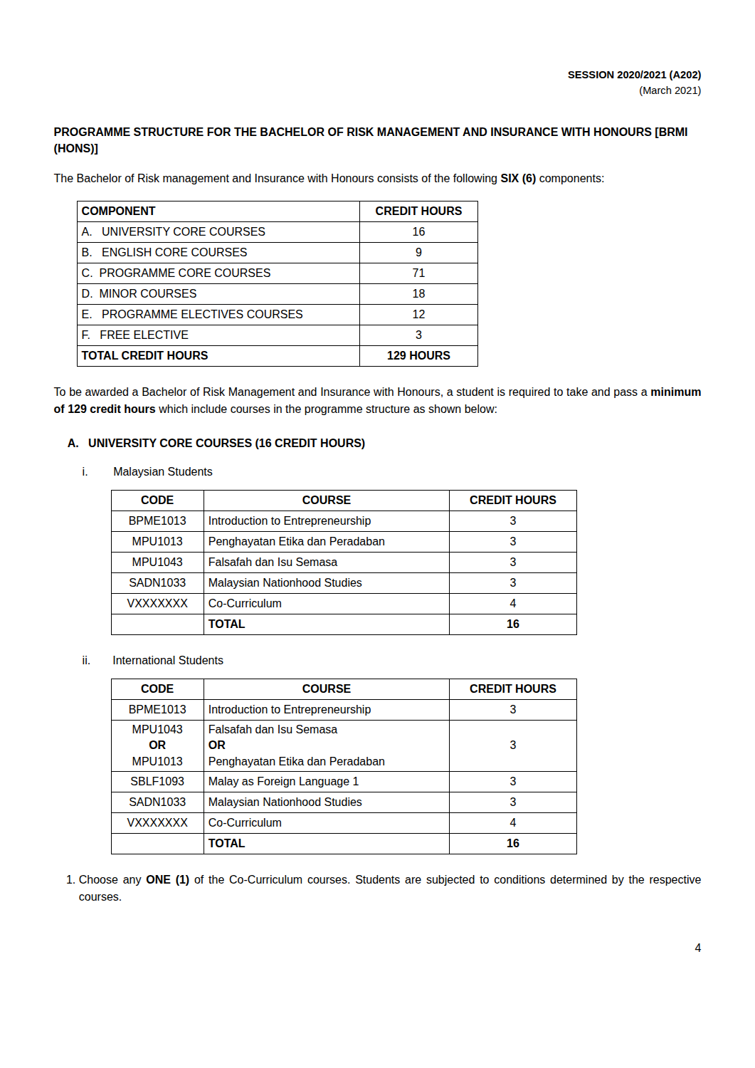SESSION 2020/2021 (A202)
(March 2021)
Programme Structure for the Bachelor of Risk Management and Insurance with Honours [BRMI (Hons)]
The Bachelor of Risk management and Insurance with Honours consists of the following SIX (6) components:
| COMPONENT | CREDIT HOURS |
| --- | --- |
| A. UNIVERSITY CORE COURSES | 16 |
| B. ENGLISH CORE COURSES | 9 |
| C. PROGRAMME CORE COURSES | 71 |
| D. MINOR COURSES | 18 |
| E. PROGRAMME ELECTIVES COURSES | 12 |
| F. FREE ELECTIVE | 3 |
| TOTAL CREDIT HOURS | 129 HOURS |
To be awarded a Bachelor of Risk Management and Insurance with Honours, a student is required to take and pass a minimum of 129 credit hours which include courses in the programme structure as shown below:
A. UNIVERSITY CORE COURSES (16 CREDIT HOURS)
i. Malaysian Students
| CODE | COURSE | CREDIT HOURS |
| --- | --- | --- |
| BPME1013 | Introduction to Entrepreneurship | 3 |
| MPU1013 | Penghayatan Etika dan Peradaban | 3 |
| MPU1043 | Falsafah dan Isu Semasa | 3 |
| SADN1033 | Malaysian Nationhood Studies | 3 |
| VXXXXXXX | Co-Curriculum | 4 |
| | TOTAL | 16 |
ii. International Students
| CODE | COURSE | CREDIT HOURS |
| --- | --- | --- |
| BPME1013 | Introduction to Entrepreneurship | 3 |
| MPU1043 OR MPU1013 | Falsafah dan Isu Semasa OR Penghayatan Etika dan Peradaban | 3 |
| SBLF1093 | Malay as Foreign Language 1 | 3 |
| SADN1033 | Malaysian Nationhood Studies | 3 |
| VXXXXXXX | Co-Curriculum | 4 |
| | TOTAL | 16 |
Choose any ONE (1) of the Co-Curriculum courses. Students are subjected to conditions determined by the respective courses.
4